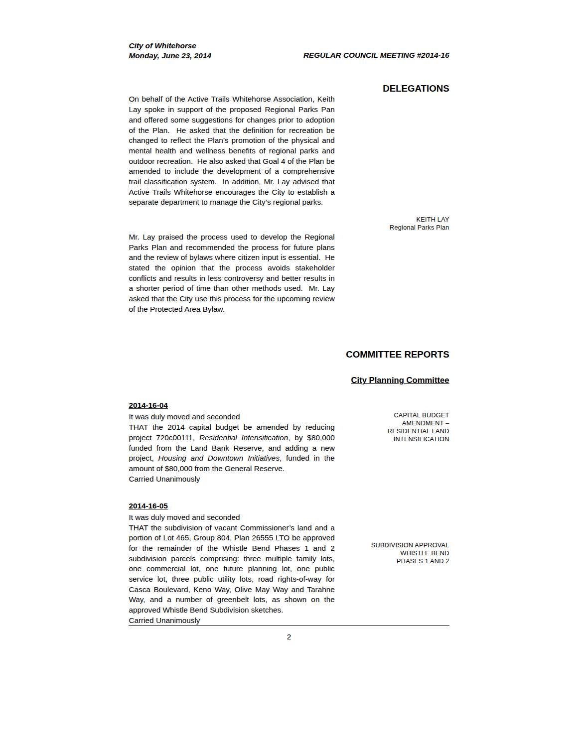City of Whitehorse
Monday, June 23, 2014
REGULAR COUNCIL MEETING #2014-16
DELEGATIONS
On behalf of the Active Trails Whitehorse Association, Keith Lay spoke in support of the proposed Regional Parks Pan and offered some suggestions for changes prior to adoption of the Plan. He asked that the definition for recreation be changed to reflect the Plan’s promotion of the physical and mental health and wellness benefits of regional parks and outdoor recreation. He also asked that Goal 4 of the Plan be amended to include the development of a comprehensive trail classification system. In addition, Mr. Lay advised that Active Trails Whitehorse encourages the City to establish a separate department to manage the City’s regional parks.
KEITH LAY
Regional Parks Plan
Mr. Lay praised the process used to develop the Regional Parks Plan and recommended the process for future plans and the review of bylaws where citizen input is essential. He stated the opinion that the process avoids stakeholder conflicts and results in less controversy and better results in a shorter period of time than other methods used. Mr. Lay asked that the City use this process for the upcoming review of the Protected Area Bylaw.
COMMITTEE REPORTS
City Planning Committee
2014-16-04
It was duly moved and seconded
THAT the 2014 capital budget be amended by reducing project 720c00111, Residential Intensification, by $80,000 funded from the Land Bank Reserve, and adding a new project, Housing and Downtown Initiatives, funded in the amount of $80,000 from the General Reserve.
Carried Unanimously
CAPITAL BUDGET
AMENDMENT –
RESIDENTIAL LAND
INTENSIFICATION
2014-16-05
It was duly moved and seconded
THAT the subdivision of vacant Commissioner’s land and a portion of Lot 465, Group 804, Plan 26555 LTO be approved for the remainder of the Whistle Bend Phases 1 and 2 subdivision parcels comprising: three multiple family lots, one commercial lot, one future planning lot, one public service lot, three public utility lots, road rights-of-way for Casca Boulevard, Keno Way, Olive May Way and Tarahne Way, and a number of greenbelt lots, as shown on the approved Whistle Bend Subdivision sketches.
Carried Unanimously
SUBDIVISION APPROVAL
WHISTLE BEND
PHASES 1 AND 2
2